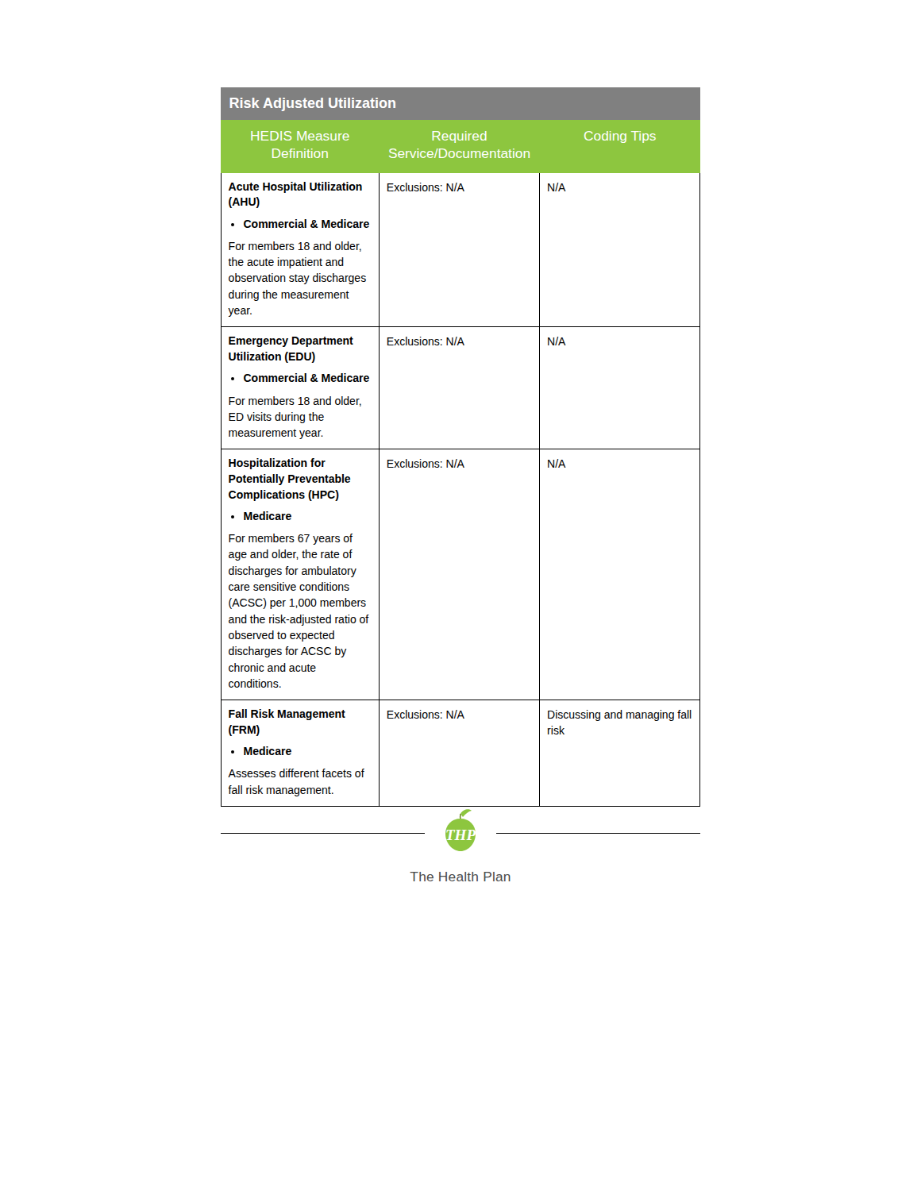| Risk Adjusted Utilization |
| HEDIS Measure Definition | Required Service/Documentation | Coding Tips |
| Acute Hospital Utilization (AHU) Commercial & Medicare For members 18 and older, the acute impatient and observation stay discharges during the measurement year. | Exclusions: N/A | N/A |
| Emergency Department Utilization (EDU) Commercial & Medicare For members 18 and older, ED visits during the measurement year. | Exclusions: N/A | N/A |
| Hospitalization for Potentially Preventable Complications (HPC) Medicare For members 67 years of age and older, the rate of discharges for ambulatory care sensitive conditions (ACSC) per 1,000 members and the risk-adjusted ratio of observed to expected discharges for ACSC by chronic and acute conditions. | Exclusions: N/A | N/A |
| Fall Risk Management (FRM) Medicare Assesses different facets of fall risk management. | Exclusions: N/A | Discussing and managing fall risk |
THP
The Health Plan